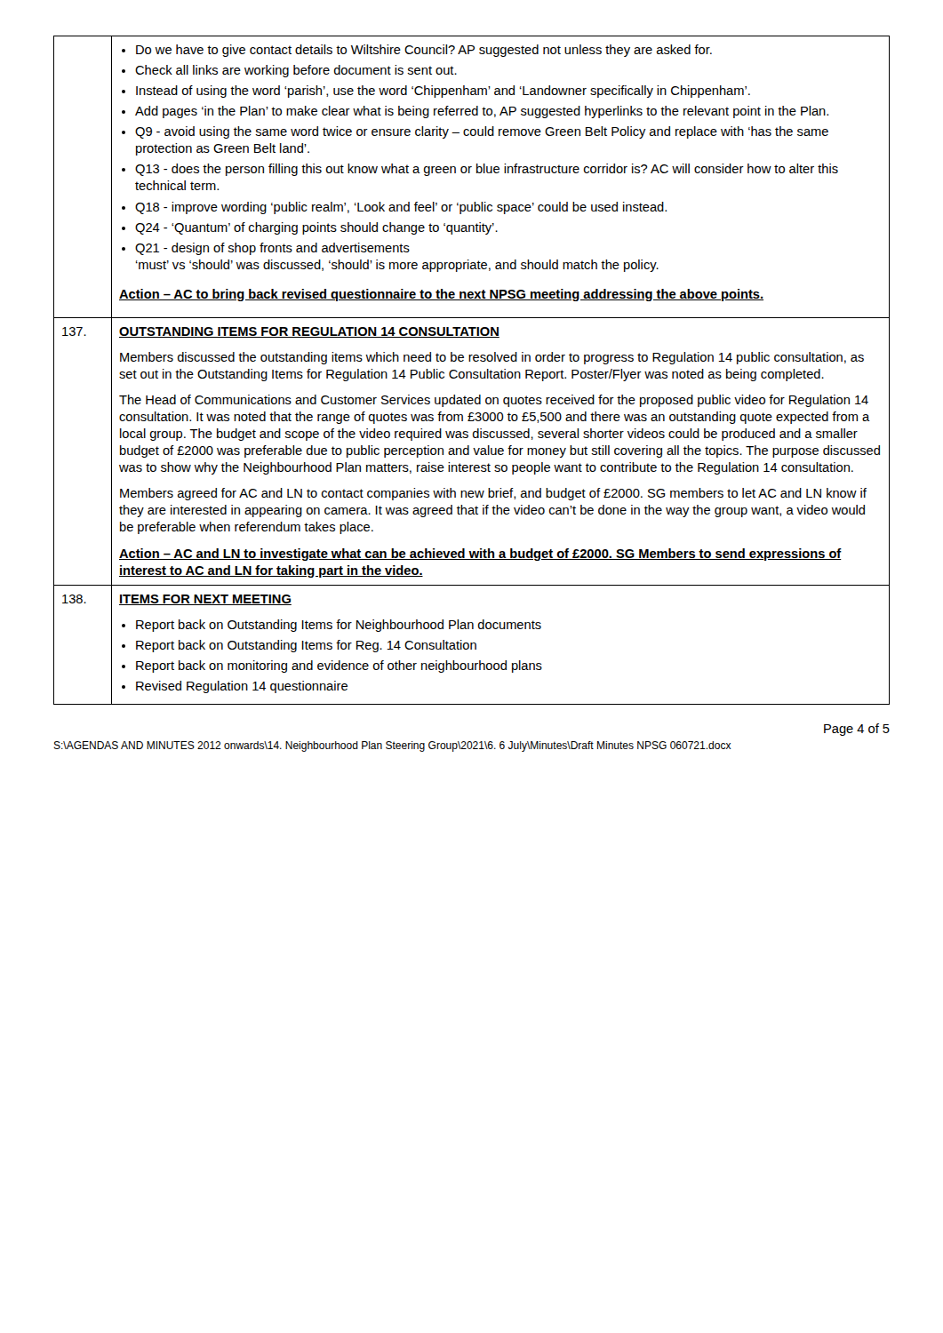| | Do we have to give contact details to Wiltshire Council? AP suggested not unless they are asked for. Check all links are working before document is sent out. Instead of using the word ‘parish’, use the word ‘Chippenham’ and ‘Landowner specifically in Chippenham’. Add pages ‘in the Plan’ to make clear what is being referred to, AP suggested hyperlinks to the relevant point in the Plan. Q9 - avoid using the same word twice or ensure clarity – could remove Green Belt Policy and replace with ‘has the same protection as Green Belt land’. Q13 - does the person filling this out know what a green or blue infrastructure corridor is? AC will consider how to alter this technical term. Q18 - improve wording ‘public realm’, ‘Look and feel’ or ‘public space’ could be used instead. Q24 - ‘Quantum’ of charging points should change to ‘quantity’. Q21 - design of shop fronts and advertisements ‘must’ vs ‘should’ was discussed, ‘should’ is more appropriate, and should match the policy. Action – AC to bring back revised questionnaire to the next NPSG meeting addressing the above points. |
| 137. | OUTSTANDING ITEMS FOR REGULATION 14 CONSULTATION Members discussed the outstanding items which need to be resolved in order to progress to Regulation 14 public consultation, as set out in the Outstanding Items for Regulation 14 Public Consultation Report. Poster/Flyer was noted as being completed. The Head of Communications and Customer Services updated on quotes received for the proposed public video for Regulation 14 consultation. It was noted that the range of quotes was from £3000 to £5,500 and there was an outstanding quote expected from a local group. The budget and scope of the video required was discussed, several shorter videos could be produced and a smaller budget of £2000 was preferable due to public perception and value for money but still covering all the topics. The purpose discussed was to show why the Neighbourhood Plan matters, raise interest so people want to contribute to the Regulation 14 consultation. Members agreed for AC and LN to contact companies with new brief, and budget of £2000. SG members to let AC and LN know if they are interested in appearing on camera. It was agreed that if the video can’t be done in the way the group want, a video would be preferable when referendum takes place. Action – AC and LN to investigate what can be achieved with a budget of £2000. SG Members to send expressions of interest to AC and LN for taking part in the video. |
| 138. | ITEMS FOR NEXT MEETING Report back on Outstanding Items for Neighbourhood Plan documents Report back on Outstanding Items for Reg. 14 Consultation Report back on monitoring and evidence of other neighbourhood plans Revised Regulation 14 questionnaire |
Page 4 of 5
S:\AGENDAS AND MINUTES 2012 onwards\14. Neighbourhood Plan Steering Group\2021\6. 6 July\Minutes\Draft Minutes NPSG 060721.docx